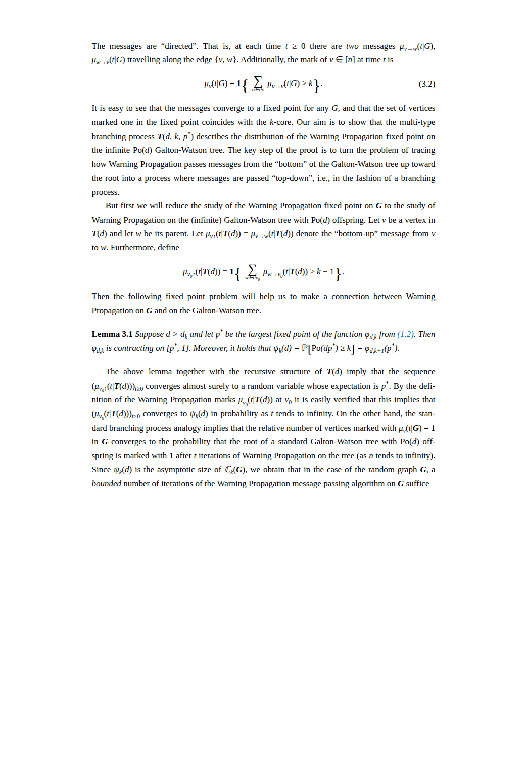The messages are “directed”. That is, at each time t ≥ 0 there are two messages μv→w(t|G), μw→v(t|G) travelling along the edge {v, w}. Additionally, the mark of v ∈ [n] at time t is
μv(t|G) = 1{ ∑u∈∂v μu→v(t|G) ≥ k}. (3.2)
It is easy to see that the messages converge to a fixed point for any G, and that the set of vertices marked one in the fixed point coincides with the k-core. Our aim is to show that the multi-type branching process T(d, k, p*) describes the distribution of the Warning Propagation fixed point on the infinite Po(d) Galton-Watson tree. The key step of the proof is to turn the problem of tracing how Warning Propagation passes messages from the “bottom” of the Galton-Watson tree up toward the root into a process where messages are passed “top-down”, i.e., in the fashion of a branching process.
But first we will reduce the study of the Warning Propagation fixed point on G to the study of Warning Propagation on the (infinite) Galton-Watson tree with Po(d) offspring. Let v be a vertex in T(d) and let w be its parent. Let μv↑(t|T(d)) = μv→w(t|T(d)) denote the “bottom-up” message from v to w. Furthermore, define
μv0↑(t|T(d)) = 1{ ∑w∈∂v0 μw→v0(t|T(d)) ≥ k − 1}.
Then the following fixed point problem will help us to make a connection between Warning Propagation on G and on the Galton-Watson tree.
Lemma 3.1 Suppose d > dk and let p* be the largest fixed point of the function φd,k from (1.2). Then φd,k is contracting on [p*, 1]. Moreover, it holds that ψk(d) = ℙ[Po(dp*) ≥ k] = φd,k+1(p*).
The above lemma together with the recursive structure of T(d) imply that the sequence (μv0↑(t|T(d)))t≥0 converges almost surely to a random variable whose expectation is p*. By the definition of the Warning Propagation marks μv0(t|T(d)) at v0 it is easily verified that this implies that (μv0(t|T(d)))t≥0 converges to ψk(d) in probability as t tends to infinity. On the other hand, the standard branching process analogy implies that the relative number of vertices marked with μv(t|G) = 1 in G converges to the probability that the root of a standard Galton-Watson tree with Po(d) offspring is marked with 1 after t iterations of Warning Propagation on the tree (as n tends to infinity). Since ψk(d) is the asymptotic size of ℂk(G), we obtain that in the case of the random graph G, a bounded number of iterations of the Warning Propagation message passing algorithm on G suffice